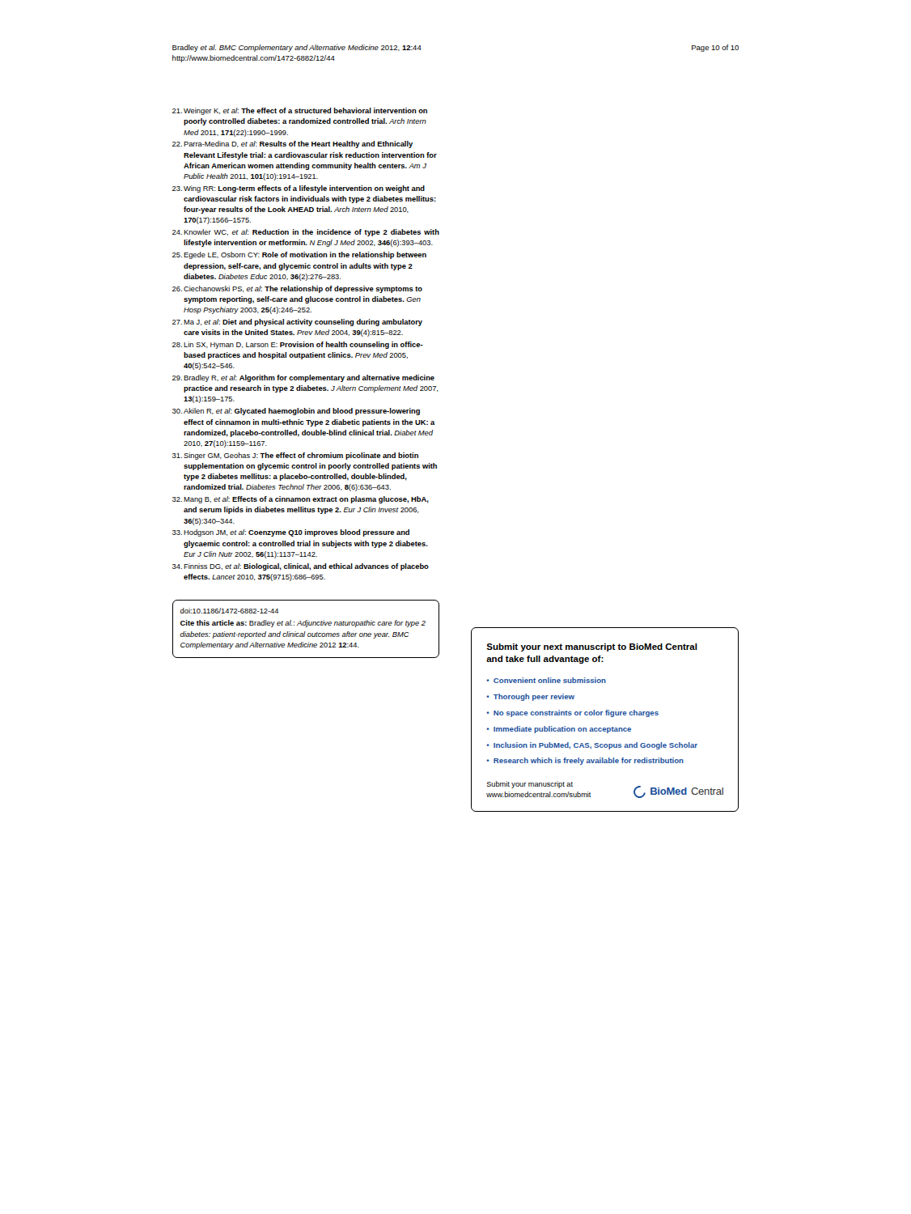Bradley et al. BMC Complementary and Alternative Medicine 2012, 12:44
http://www.biomedcentral.com/1472-6882/12/44
Page 10 of 10
21. Weinger K, et al: The effect of a structured behavioral intervention on poorly controlled diabetes: a randomized controlled trial. Arch Intern Med 2011, 171(22):1990–1999.
22. Parra-Medina D, et al: Results of the Heart Healthy and Ethnically Relevant Lifestyle trial: a cardiovascular risk reduction intervention for African American women attending community health centers. Am J Public Health 2011, 101(10):1914–1921.
23. Wing RR: Long-term effects of a lifestyle intervention on weight and cardiovascular risk factors in individuals with type 2 diabetes mellitus: four-year results of the Look AHEAD trial. Arch Intern Med 2010, 170(17):1566–1575.
24. Knowler WC, et al: Reduction in the incidence of type 2 diabetes with lifestyle intervention or metformin. N Engl J Med 2002, 346(6):393–403.
25. Egede LE, Osborn CY: Role of motivation in the relationship between depression, self-care, and glycemic control in adults with type 2 diabetes. Diabetes Educ 2010, 36(2):276–283.
26. Ciechanowski PS, et al: The relationship of depressive symptoms to symptom reporting, self-care and glucose control in diabetes. Gen Hosp Psychiatry 2003, 25(4):246–252.
27. Ma J, et al: Diet and physical activity counseling during ambulatory care visits in the United States. Prev Med 2004, 39(4):815–822.
28. Lin SX, Hyman D, Larson E: Provision of health counseling in office-based practices and hospital outpatient clinics. Prev Med 2005, 40(5):542–546.
29. Bradley R, et al: Algorithm for complementary and alternative medicine practice and research in type 2 diabetes. J Altern Complement Med 2007, 13(1):159–175.
30. Akilen R, et al: Glycated haemoglobin and blood pressure-lowering effect of cinnamon in multi-ethnic Type 2 diabetic patients in the UK: a randomized, placebo-controlled, double-blind clinical trial. Diabet Med 2010, 27(10):1159–1167.
31. Singer GM, Geohas J: The effect of chromium picolinate and biotin supplementation on glycemic control in poorly controlled patients with type 2 diabetes mellitus: a placebo-controlled, double-blinded, randomized trial. Diabetes Technol Ther 2006, 8(6):636–643.
32. Mang B, et al: Effects of a cinnamon extract on plasma glucose, HbA, and serum lipids in diabetes mellitus type 2. Eur J Clin Invest 2006, 36(5):340–344.
33. Hodgson JM, et al: Coenzyme Q10 improves blood pressure and glycaemic control: a controlled trial in subjects with type 2 diabetes. Eur J Clin Nutr 2002, 56(11):1137–1142.
34. Finniss DG, et al: Biological, clinical, and ethical advances of placebo effects. Lancet 2010, 375(9715):686–695.
doi:10.1186/1472-6882-12-44
Cite this article as: Bradley et al.: Adjunctive naturopathic care for type 2 diabetes: patient-reported and clinical outcomes after one year. BMC Complementary and Alternative Medicine 2012 12:44.
Submit your next manuscript to BioMed Central
and take full advantage of:
Convenient online submission
Thorough peer review
No space constraints or color figure charges
Immediate publication on acceptance
Inclusion in PubMed, CAS, Scopus and Google Scholar
Research which is freely available for redistribution
Submit your manuscript at
www.biomedcentral.com/submit
BioMed Central